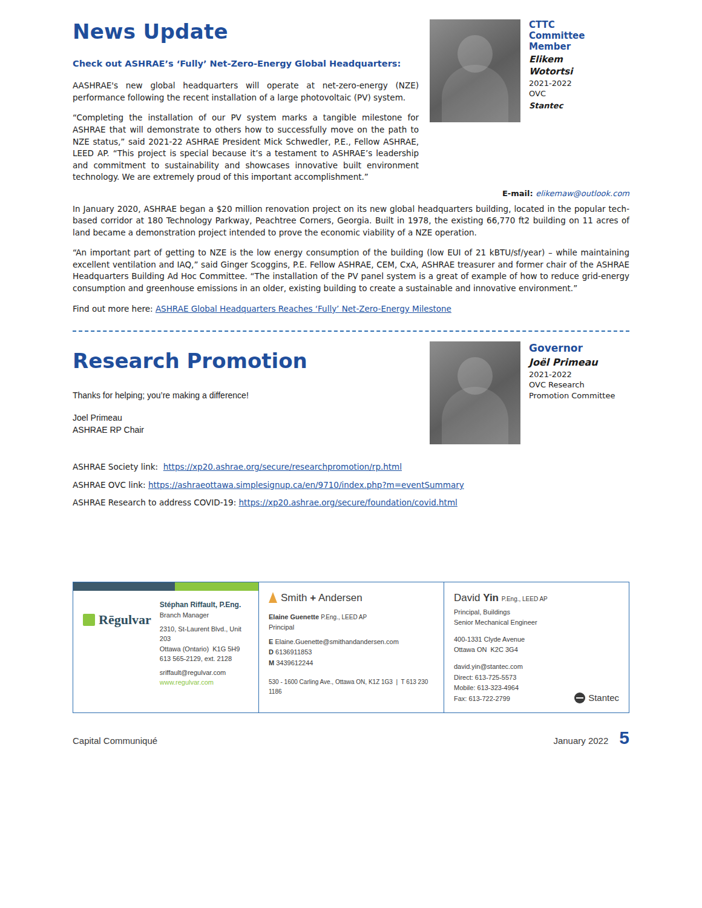News Update
Check out ASHRAE’s ‘Fully’ Net-Zero-Energy Global Headquarters:
AASHRAE's new global headquarters will operate at net-zero-energy (NZE) performance following the recent installation of a large photovoltaic (PV) system.
“Completing the installation of our PV system marks a tangible milestone for ASHRAE that will demonstrate to others how to successfully move on the path to NZE status,” said 2021-22 ASHRAE President Mick Schwedler, P.E., Fellow ASHRAE, LEED AP. “This project is special because it’s a testament to ASHRAE’s leadership and commitment to sustainability and showcases innovative built environment technology. We are extremely proud of this important accomplishment.”
CTTC
Committee
Member
Elikem
Wotortsi
2021-2022
OVC
Stantec
E-mail: elikemaw@outlook.com
In January 2020, ASHRAE began a $20 million renovation project on its new global headquarters building, located in the popular tech-based corridor at 180 Technology Parkway, Peachtree Corners, Georgia. Built in 1978, the existing 66,770 ft2 building on 11 acres of land became a demonstration project intended to prove the economic viability of a NZE operation.
“An important part of getting to NZE is the low energy consumption of the building (low EUI of 21 kBTU/sf/year) – while maintaining excellent ventilation and IAQ,” said Ginger Scoggins, P.E. Fellow ASHRAE, CEM, CxA, ASHRAE treasurer and former chair of the ASHRAE Headquarters Building Ad Hoc Committee. “The installation of the PV panel system is a great of example of how to reduce grid-energy consumption and greenhouse emissions in an older, existing building to create a sustainable and innovative environment.”
Find out more here: ASHRAE Global Headquarters Reaches ‘Fully’ Net-Zero-Energy Milestone
Research Promotion
Thanks for helping; you’re making a difference!
Joel Primeau
ASHRAE RP Chair
Governor
Joël Primeau
2021-2022
OVC Research
Promotion Committee
ASHRAE Society link: https://xp20.ashrae.org/secure/researchpromotion/rp.html
ASHRAE OVC link: https://ashraeottawa.simplesignup.ca/en/9710/index.php?m=eventSummary
ASHRAE Research to address COVID-19: https://xp20.ashrae.org/secure/foundation/covid.html
Rēgulvar
Stéphan Riffault, P.Eng.
Branch Manager
2310, St-Laurent Blvd., Unit 203
Ottawa (Ontario) K1G 5H9
613 565-2129, ext. 2128
sriffault@regulvar.com
www.regulvar.com
Smith + Andersen
Elaine Guenette P.Eng., LEED AP
Principal
E Elaine.Guenette@smithandandersen.com
D 6136911853
M 3439612244
530 - 1600 Carling Ave., Ottawa ON, K1Z 1G3 | T 613 230 1186
David Yin P.Eng., LEED AP
Principal, Buildings
Senior Mechanical Engineer
400-1331 Clyde Avenue
Ottawa ON K2C 3G4
david.yin@stantec.com
Direct: 613-725-5573
Mobile: 613-323-4964
Fax: 613-722-2799
Stantec
Capital Communiqué
January 2022
5